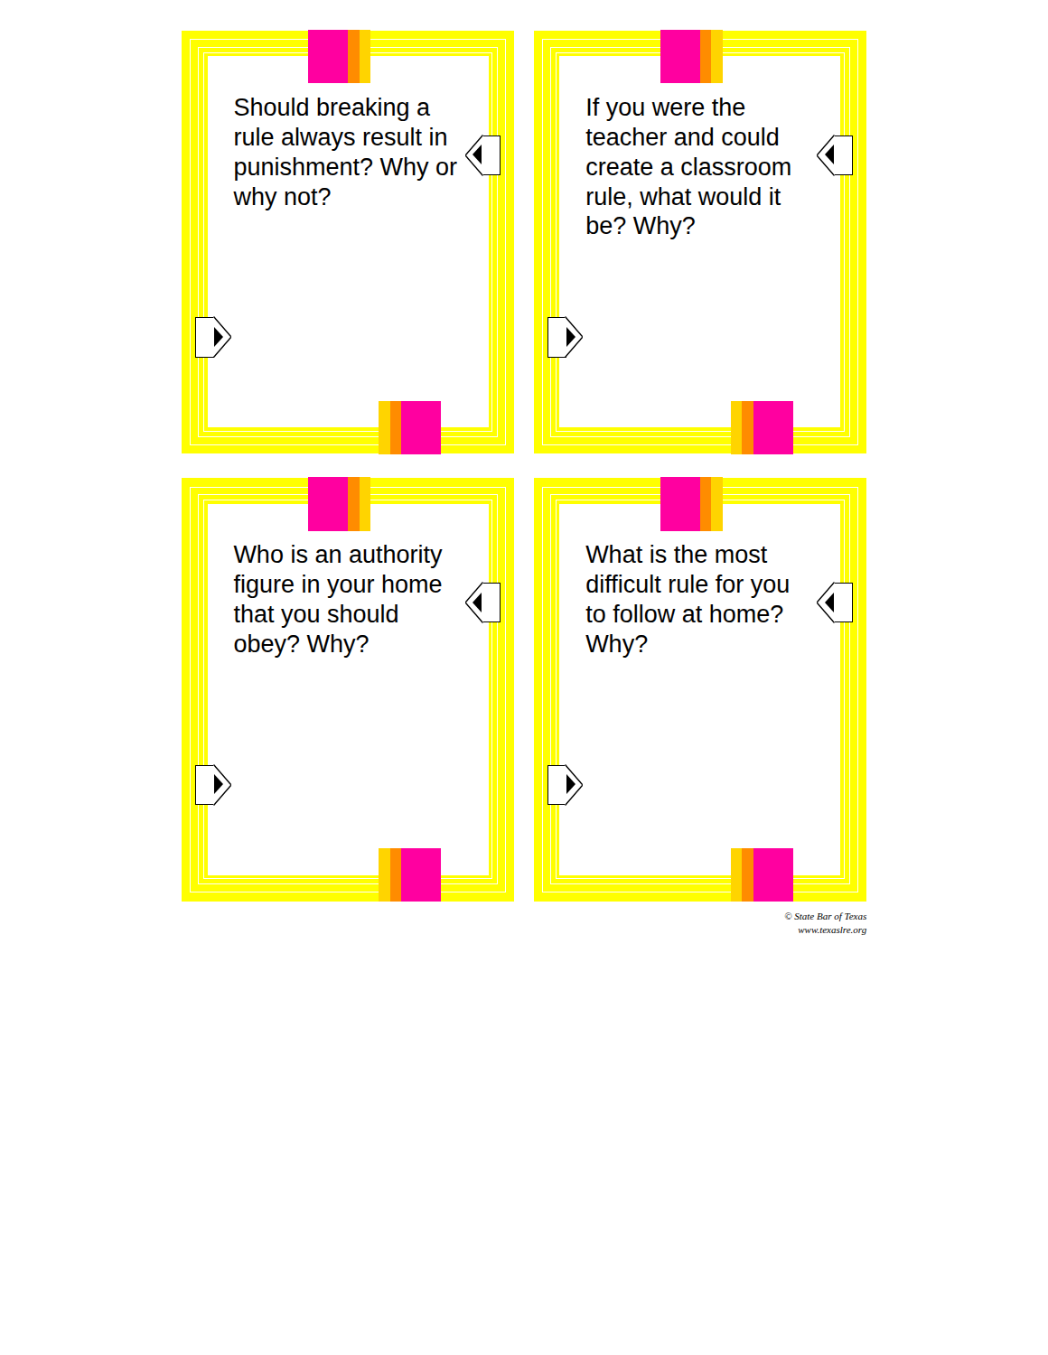Should breaking a rule always result in punishment? Why or why not?
If you were the teacher and could create a classroom rule, what would it be? Why?
Who is an authority figure in your home that you should obey? Why?
What is the most difficult rule for you to follow at home? Why?
© State Bar of Texas
www.texaslre.org